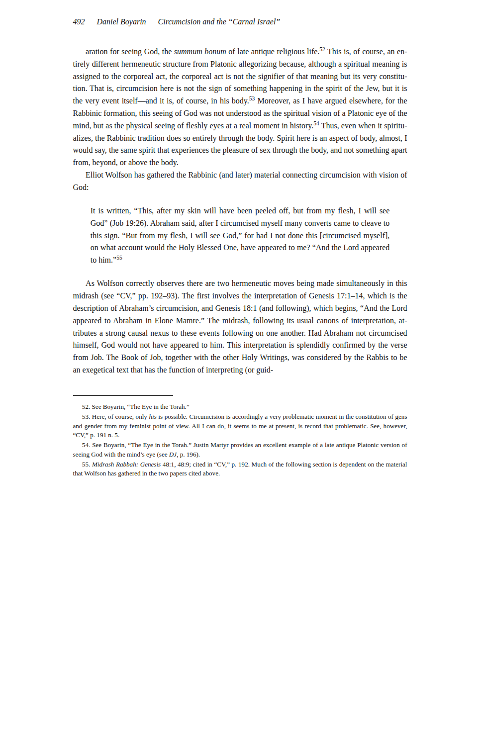492 Daniel Boyarin Circumcision and the “Carnal Israel”
aration for seeing God, the summum bonum of late antique religious life.52 This is, of course, an entirely different hermeneutic structure from Platonic allegorizing because, although a spiritual meaning is assigned to the corporeal act, the corporeal act is not the signifier of that meaning but its very constitution. That is, circumcision here is not the sign of something happening in the spirit of the Jew, but it is the very event itself—and it is, of course, in his body.53 Moreover, as I have argued elsewhere, for the Rabbinic formation, this seeing of God was not understood as the spiritual vision of a Platonic eye of the mind, but as the physical seeing of fleshly eyes at a real moment in history.54 Thus, even when it spiritualizes, the Rabbinic tradition does so entirely through the body. Spirit here is an aspect of body, almost, I would say, the same spirit that experiences the pleasure of sex through the body, and not something apart from, beyond, or above the body.
Elliot Wolfson has gathered the Rabbinic (and later) material connecting circumcision with vision of God:
It is written, “This, after my skin will have been peeled off, but from my flesh, I will see God” (Job 19:26). Abraham said, after I circumcised myself many converts came to cleave to this sign. “But from my flesh, I will see God,” for had I not done this [circumcised myself], on what account would the Holy Blessed One, have appeared to me? “And the Lord appeared to him.”55
As Wolfson correctly observes there are two hermeneutic moves being made simultaneously in this midrash (see “CV,” pp. 192–93). The first involves the interpretation of Genesis 17:1–14, which is the description of Abraham’s circumcision, and Genesis 18:1 (and following), which begins, “And the Lord appeared to Abraham in Elone Mamre.” The midrash, following its usual canons of interpretation, attributes a strong causal nexus to these events following on one another. Had Abraham not circumcised himself, God would not have appeared to him. This interpretation is splendidly confirmed by the verse from Job. The Book of Job, together with the other Holy Writings, was considered by the Rabbis to be an exegetical text that has the function of interpreting (or guid-
52. See Boyarin, “The Eye in the Torah.”
53. Here, of course, only his is possible. Circumcision is accordingly a very problematic moment in the constitution of gens and gender from my feminist point of view. All I can do, it seems to me at present, is record that problematic. See, however, “CV,” p. 191 n. 5.
54. See Boyarin, “The Eye in the Torah.” Justin Martyr provides an excellent example of a late antique Platonic version of seeing God with the mind’s eye (see DJ, p. 196).
55. Midrash Rabbah: Genesis 48:1, 48:9; cited in “CV,” p. 192. Much of the following section is dependent on the material that Wolfson has gathered in the two papers cited above.